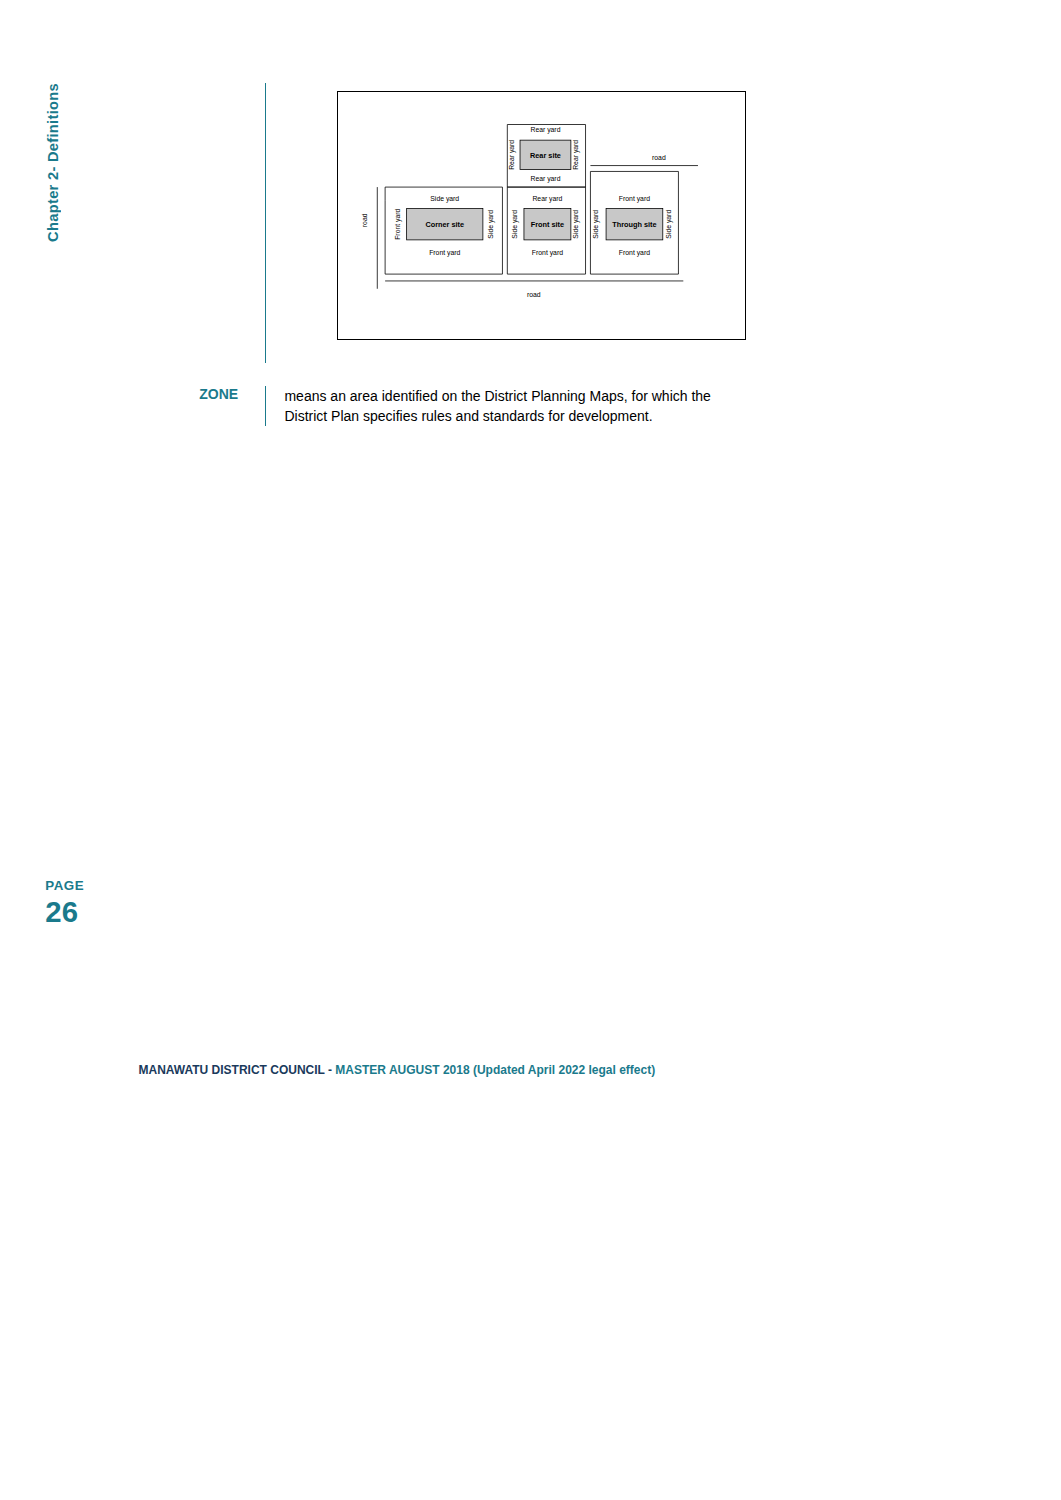Chapter 2- Definitions
Rear site Rear yard Rear yard Rear yard Rear yard road Corner site Side yard Front yard Side yard Front yard Front site Rear yard Side yard Side yard Front yard Through site Front yard Side yard Side yard Front yard road road
ZONE
means an area identified on the District Planning Maps, for which the District Plan specifies rules and standards for development.
PAGE
26
MANAWATU DISTRICT COUNCIL - MASTER AUGUST 2018 (Updated April 2022 legal effect)